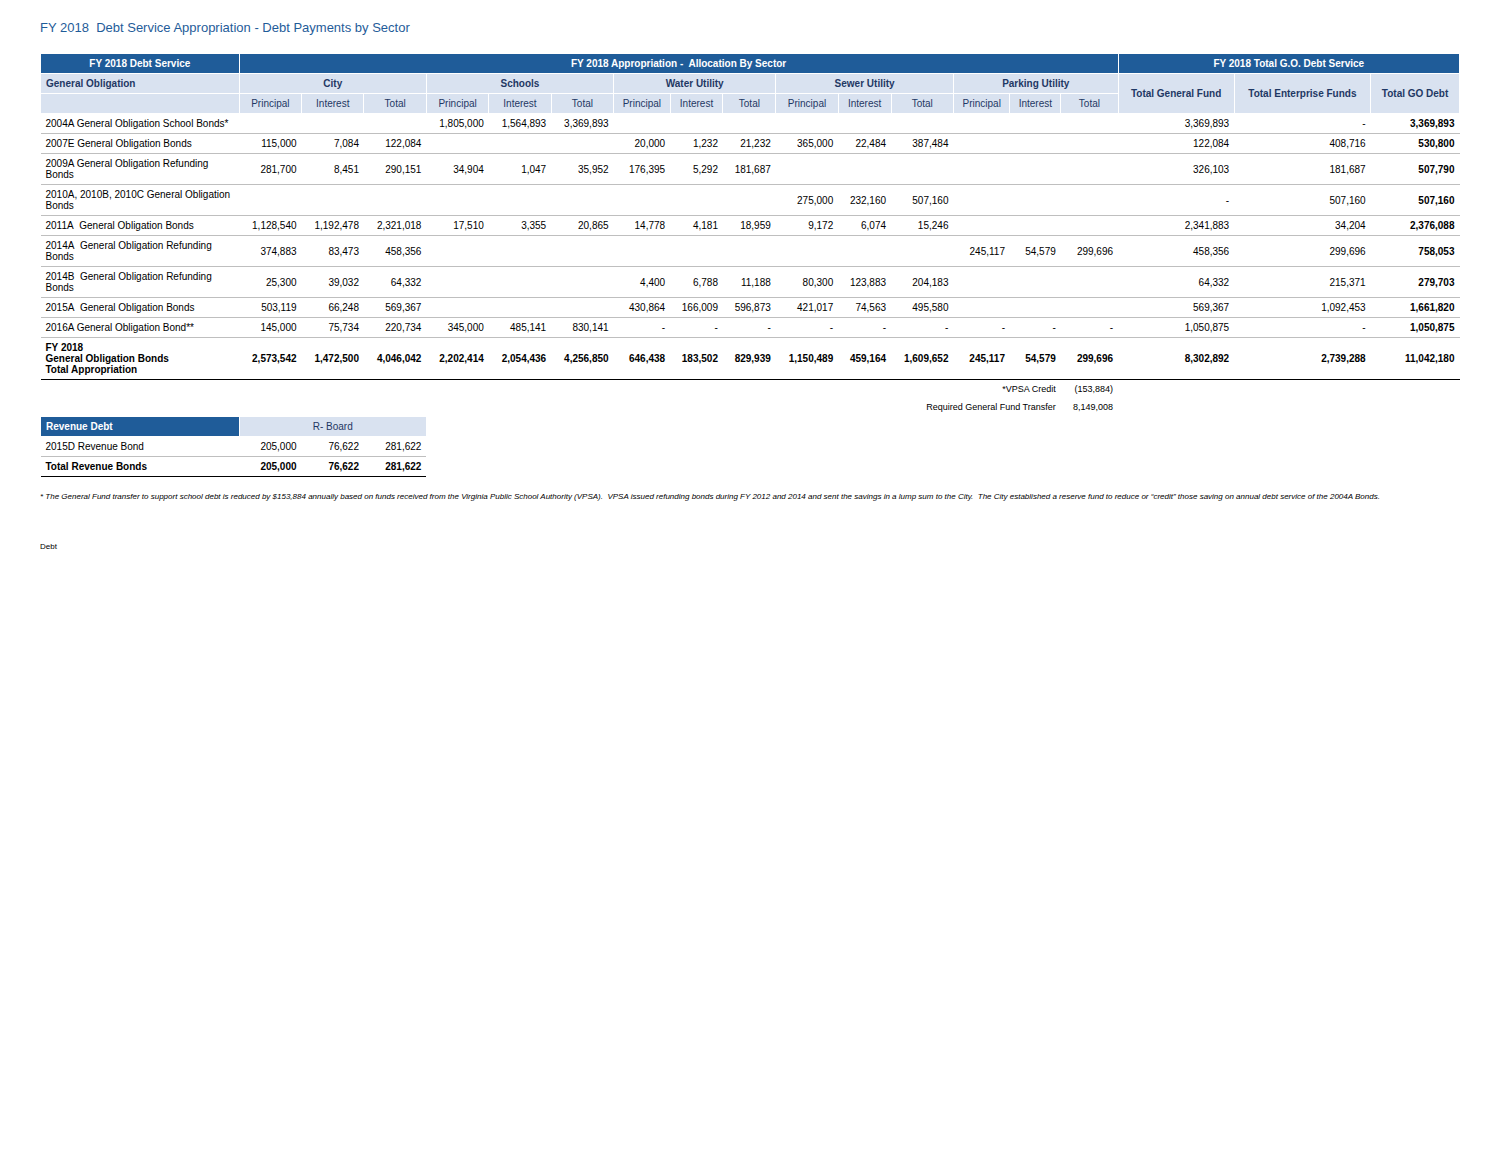FY 2018 Debt Service Appropriation - Debt Payments by Sector
| FY 2018 Debt Service | FY 2018 Appropriation - Allocation By Sector | FY 2018 Total G.O. Debt Service |
| --- | --- | --- |
| General Obligation | City | Schools | Water Utility | Sewer Utility | Parking Utility | Total General Fund | Total Enterprise Funds | Total GO Debt |
| | Principal | Interest | Total | Principal | Interest | Total | Principal | Interest | Total | Principal | Interest | Total | Principal | Interest | Total |
| 2004A General Obligation School Bonds* | | | | 1,805,000 | 1,564,893 | 3,369,893 | | | | | | | | | | 3,369,893 | - | 3,369,893 |
| 2007E General Obligation Bonds | 115,000 | 7,084 | 122,084 | | | | 20,000 | 1,232 | 21,232 | 365,000 | 22,484 | 387,484 | | | | 122,084 | 408,716 | 530,800 |
| 2009A General Obligation Refunding Bonds | 281,700 | 8,451 | 290,151 | 34,904 | 1,047 | 35,952 | 176,395 | 5,292 | 181,687 | | | | | | | 326,103 | 181,687 | 507,790 |
| 2010A, 2010B, 2010C General Obligation Bonds | | | | | | | | | | 275,000 | 232,160 | 507,160 | | | | - | 507,160 | 507,160 |
| 2011A General Obligation Bonds | 1,128,540 | 1,192,478 | 2,321,018 | 17,510 | 3,355 | 20,865 | 14,778 | 4,181 | 18,959 | 9,172 | 6,074 | 15,246 | | | | 2,341,883 | 34,204 | 2,376,088 |
| 2014A General Obligation Refunding Bonds | 374,883 | 83,473 | 458,356 | | | | | | | | | | 245,117 | 54,579 | 299,696 | 458,356 | 299,696 | 758,053 |
| 2014B General Obligation Refunding Bonds | 25,300 | 39,032 | 64,332 | | | | 4,400 | 6,788 | 11,188 | 80,300 | 123,883 | 204,183 | | | | 64,332 | 215,371 | 279,703 |
| 2015A General Obligation Bonds | 503,119 | 66,248 | 569,367 | | | | 430,864 | 166,009 | 596,873 | 421,017 | 74,563 | 495,580 | | | | 569,367 | 1,092,453 | 1,661,820 |
| 2016A General Obligation Bond** | 145,000 | 75,734 | 220,734 | 345,000 | 485,141 | 830,141 | - | - | - | - | - | - | - | - | - | 1,050,875 | - | 1,050,875 |
| FY 2018 General Obligation Bonds Total Appropriation | 2,573,542 | 1,472,500 | 4,046,042 | 2,202,414 | 2,054,436 | 4,256,850 | 646,438 | 183,502 | 829,939 | 1,150,489 | 459,164 | 1,609,652 | 245,117 | 54,579 | 299,696 | 8,302,892 | 2,739,288 | 11,042,180 |
| *VPSA Credit | (153,884) | | |
| Required General Fund Transfer | 8,149,008 | | |
| Revenue Debt | R- Board | |
| 2015D Revenue Bond | 205,000 | 76,622 | 281,622 | |
| Total Revenue Bonds | 205,000 | 76,622 | 281,622 | |
* The General Fund transfer to support school debt is reduced by $153,884 annually based on funds received from the Virginia Public School Authority (VPSA). VPSA issued refunding bonds during FY 2012 and 2014 and sent the savings in a lump sum to the City. The City established a reserve fund to reduce or “credit” those saving on annual debt service of the 2004A Bonds.
Debt